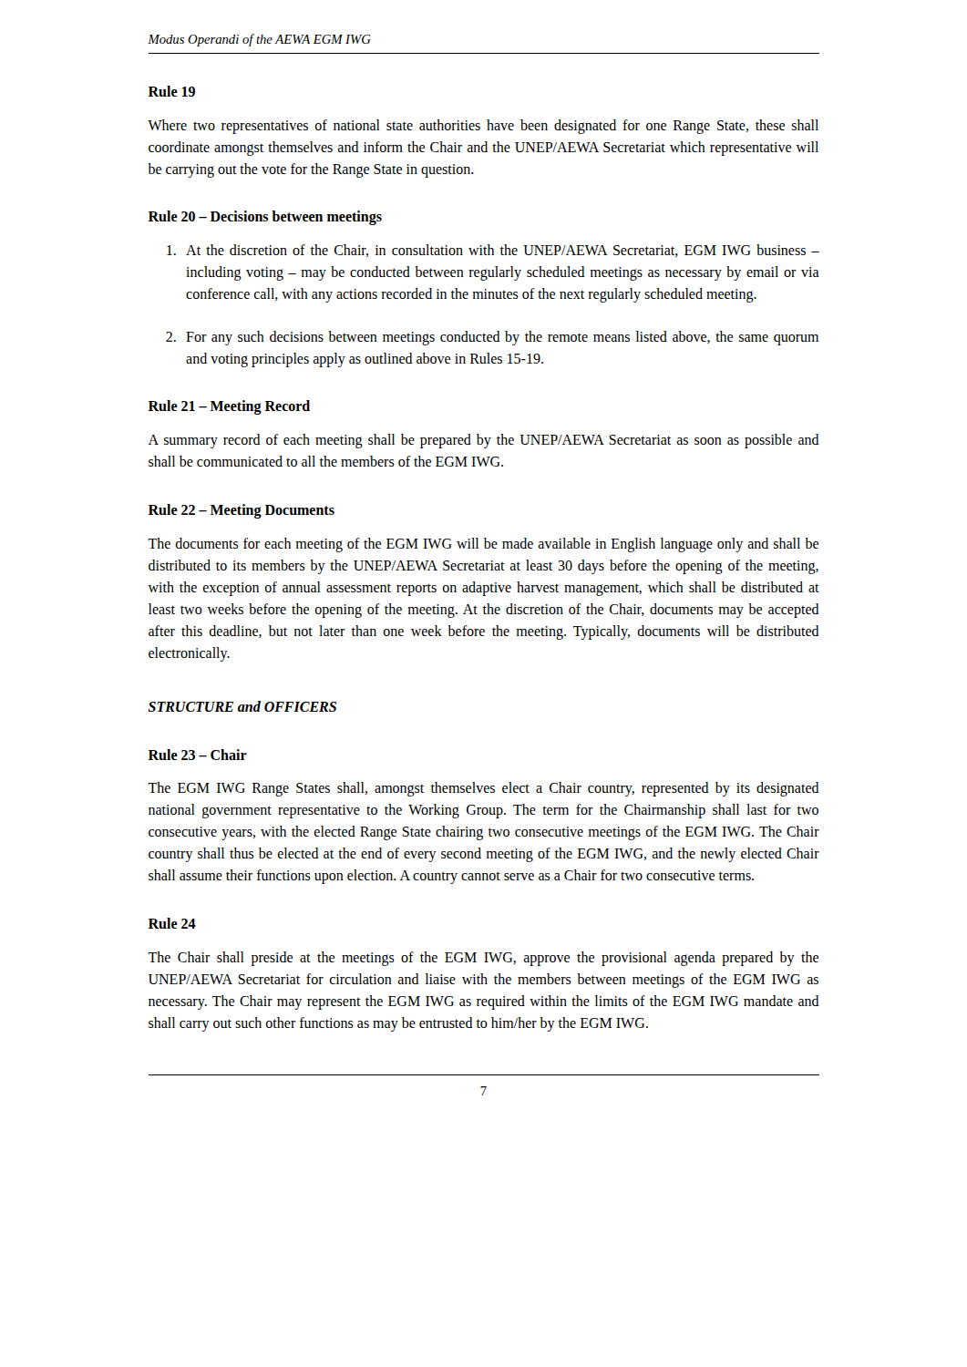Modus Operandi of the AEWA EGM IWG
Rule 19
Where two representatives of national state authorities have been designated for one Range State, these shall coordinate amongst themselves and inform the Chair and the UNEP/AEWA Secretariat which representative will be carrying out the vote for the Range State in question.
Rule 20 – Decisions between meetings
At the discretion of the Chair, in consultation with the UNEP/AEWA Secretariat, EGM IWG business – including voting – may be conducted between regularly scheduled meetings as necessary by email or via conference call, with any actions recorded in the minutes of the next regularly scheduled meeting.
For any such decisions between meetings conducted by the remote means listed above, the same quorum and voting principles apply as outlined above in Rules 15-19.
Rule 21 – Meeting Record
A summary record of each meeting shall be prepared by the UNEP/AEWA Secretariat as soon as possible and shall be communicated to all the members of the EGM IWG.
Rule 22 – Meeting Documents
The documents for each meeting of the EGM IWG will be made available in English language only and shall be distributed to its members by the UNEP/AEWA Secretariat at least 30 days before the opening of the meeting, with the exception of annual assessment reports on adaptive harvest management, which shall be distributed at least two weeks before the opening of the meeting. At the discretion of the Chair, documents may be accepted after this deadline, but not later than one week before the meeting. Typically, documents will be distributed electronically.
STRUCTURE and OFFICERS
Rule 23 – Chair
The EGM IWG Range States shall, amongst themselves elect a Chair country, represented by its designated national government representative to the Working Group. The term for the Chairmanship shall last for two consecutive years, with the elected Range State chairing two consecutive meetings of the EGM IWG. The Chair country shall thus be elected at the end of every second meeting of the EGM IWG, and the newly elected Chair shall assume their functions upon election. A country cannot serve as a Chair for two consecutive terms.
Rule 24
The Chair shall preside at the meetings of the EGM IWG, approve the provisional agenda prepared by the UNEP/AEWA Secretariat for circulation and liaise with the members between meetings of the EGM IWG as necessary. The Chair may represent the EGM IWG as required within the limits of the EGM IWG mandate and shall carry out such other functions as may be entrusted to him/her by the EGM IWG.
7